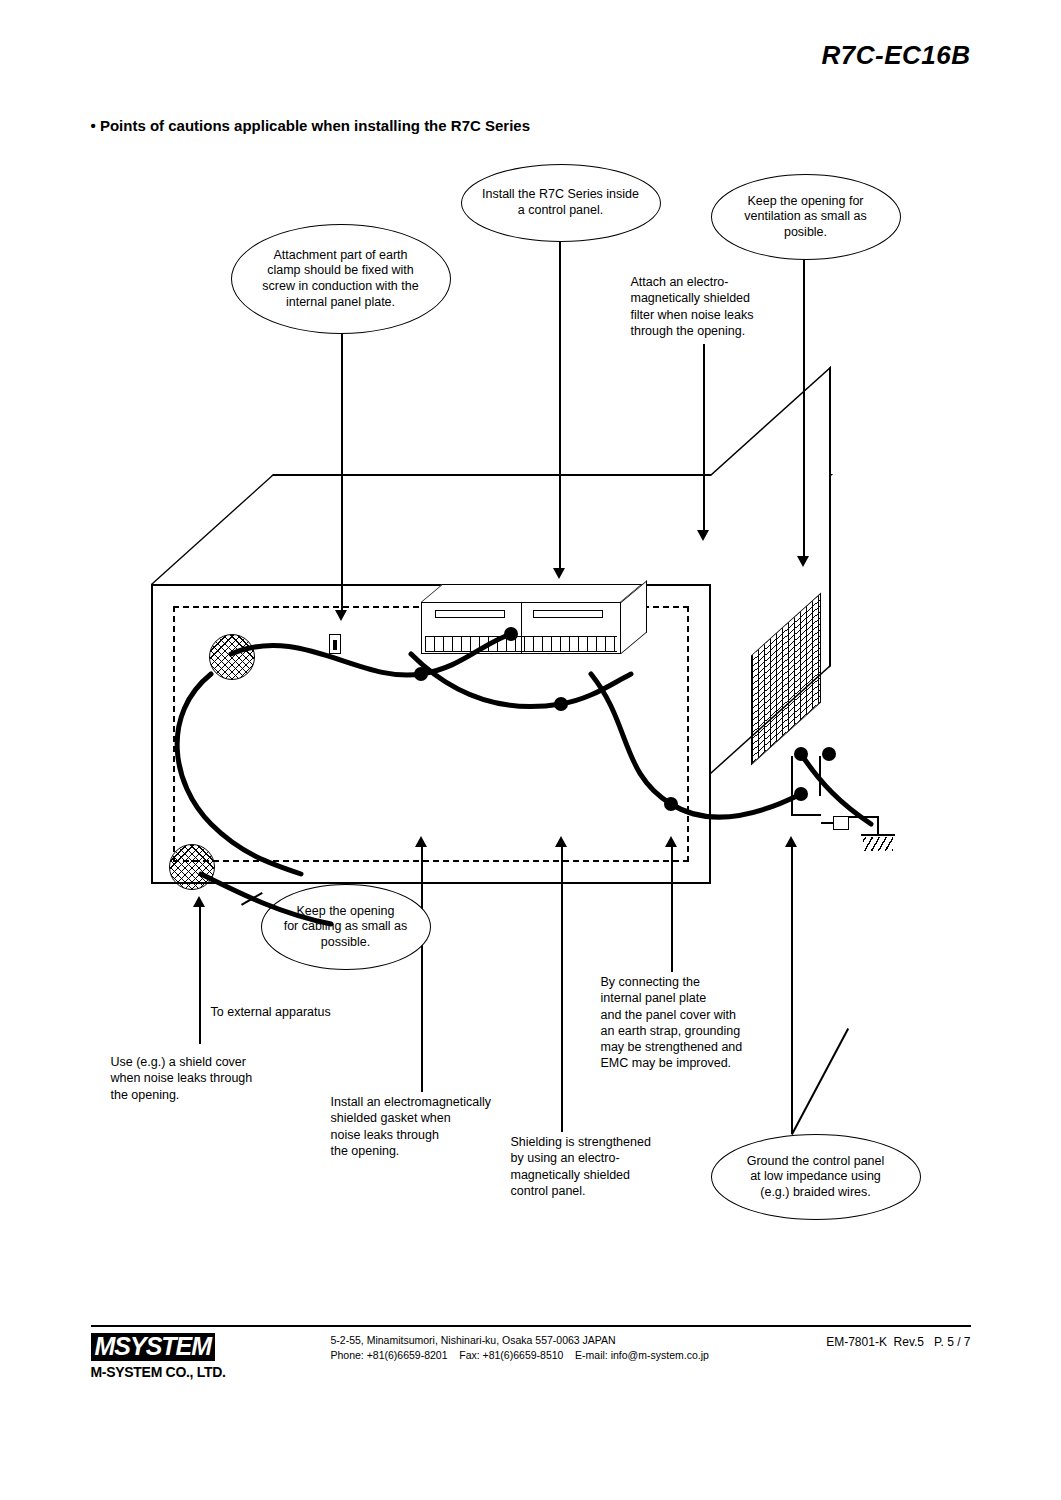R7C-EC16B
• Points of cautions applicable when installing the R7C Series
Install the R7C Series inside
a control panel.
Keep the opening for
ventilation as small as
posible.
Attachment part of earth
clamp should be fixed with
screw in conduction with the
internal panel plate.
Attach an electro-
magnetically shielded
filter when noise leaks
through the opening.
Keep the opening
for cabling as small as
possible.
To external apparatus
Use (e.g.) a shield cover
when noise leaks through
the opening.
Install an electromagnetically
shielded gasket when
noise leaks through
the opening.
Shielding is strengthened
by using an electro-
magnetically shielded
control panel.
By connecting the
internal panel plate
and the panel cover with
an earth strap, grounding
may be strengthened and
EMC may be improved.
Ground the control panel
at low impedance using
(e.g.) braided wires.
MSYSTEM
M-SYSTEM CO., LTD.
5-2-55, Minamitsumori, Nishinari-ku, Osaka 557-0063 JAPAN
Phone: +81(6)6659-8201 Fax: +81(6)6659-8510 E-mail: info@m-system.co.jp
EM-7801-K Rev.5 P. 5 / 7